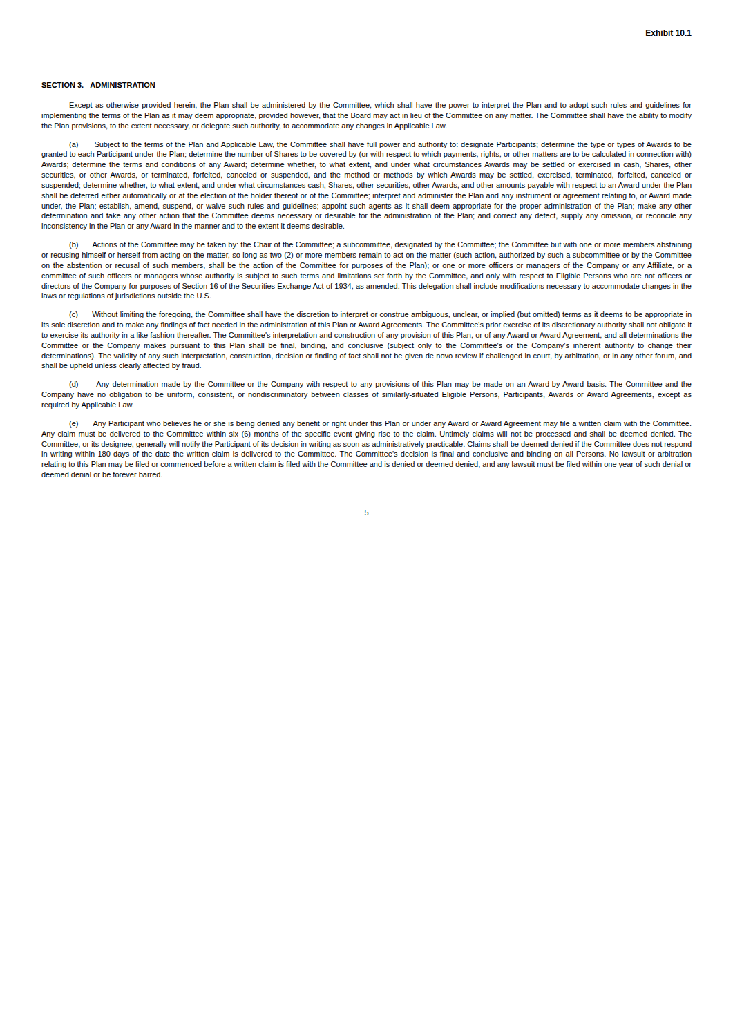Exhibit 10.1
SECTION 3. ADMINISTRATION
Except as otherwise provided herein, the Plan shall be administered by the Committee, which shall have the power to interpret the Plan and to adopt such rules and guidelines for implementing the terms of the Plan as it may deem appropriate, provided however, that the Board may act in lieu of the Committee on any matter. The Committee shall have the ability to modify the Plan provisions, to the extent necessary, or delegate such authority, to accommodate any changes in Applicable Law.
(a) Subject to the terms of the Plan and Applicable Law, the Committee shall have full power and authority to: designate Participants; determine the type or types of Awards to be granted to each Participant under the Plan; determine the number of Shares to be covered by (or with respect to which payments, rights, or other matters are to be calculated in connection with) Awards; determine the terms and conditions of any Award; determine whether, to what extent, and under what circumstances Awards may be settled or exercised in cash, Shares, other securities, or other Awards, or terminated, forfeited, canceled or suspended, and the method or methods by which Awards may be settled, exercised, terminated, forfeited, canceled or suspended; determine whether, to what extent, and under what circumstances cash, Shares, other securities, other Awards, and other amounts payable with respect to an Award under the Plan shall be deferred either automatically or at the election of the holder thereof or of the Committee; interpret and administer the Plan and any instrument or agreement relating to, or Award made under, the Plan; establish, amend, suspend, or waive such rules and guidelines; appoint such agents as it shall deem appropriate for the proper administration of the Plan; make any other determination and take any other action that the Committee deems necessary or desirable for the administration of the Plan; and correct any defect, supply any omission, or reconcile any inconsistency in the Plan or any Award in the manner and to the extent it deems desirable.
(b) Actions of the Committee may be taken by: the Chair of the Committee; a subcommittee, designated by the Committee; the Committee but with one or more members abstaining or recusing himself or herself from acting on the matter, so long as two (2) or more members remain to act on the matter (such action, authorized by such a subcommittee or by the Committee on the abstention or recusal of such members, shall be the action of the Committee for purposes of the Plan); or one or more officers or managers of the Company or any Affiliate, or a committee of such officers or managers whose authority is subject to such terms and limitations set forth by the Committee, and only with respect to Eligible Persons who are not officers or directors of the Company for purposes of Section 16 of the Securities Exchange Act of 1934, as amended. This delegation shall include modifications necessary to accommodate changes in the laws or regulations of jurisdictions outside the U.S.
(c) Without limiting the foregoing, the Committee shall have the discretion to interpret or construe ambiguous, unclear, or implied (but omitted) terms as it deems to be appropriate in its sole discretion and to make any findings of fact needed in the administration of this Plan or Award Agreements. The Committee's prior exercise of its discretionary authority shall not obligate it to exercise its authority in a like fashion thereafter. The Committee's interpretation and construction of any provision of this Plan, or of any Award or Award Agreement, and all determinations the Committee or the Company makes pursuant to this Plan shall be final, binding, and conclusive (subject only to the Committee's or the Company's inherent authority to change their determinations). The validity of any such interpretation, construction, decision or finding of fact shall not be given de novo review if challenged in court, by arbitration, or in any other forum, and shall be upheld unless clearly affected by fraud.
(d) Any determination made by the Committee or the Company with respect to any provisions of this Plan may be made on an Award-by-Award basis. The Committee and the Company have no obligation to be uniform, consistent, or nondiscriminatory between classes of similarly-situated Eligible Persons, Participants, Awards or Award Agreements, except as required by Applicable Law.
(e) Any Participant who believes he or she is being denied any benefit or right under this Plan or under any Award or Award Agreement may file a written claim with the Committee. Any claim must be delivered to the Committee within six (6) months of the specific event giving rise to the claim. Untimely claims will not be processed and shall be deemed denied. The Committee, or its designee, generally will notify the Participant of its decision in writing as soon as administratively practicable. Claims shall be deemed denied if the Committee does not respond in writing within 180 days of the date the written claim is delivered to the Committee. The Committee's decision is final and conclusive and binding on all Persons. No lawsuit or arbitration relating to this Plan may be filed or commenced before a written claim is filed with the Committee and is denied or deemed denied, and any lawsuit must be filed within one year of such denial or deemed denial or be forever barred.
5